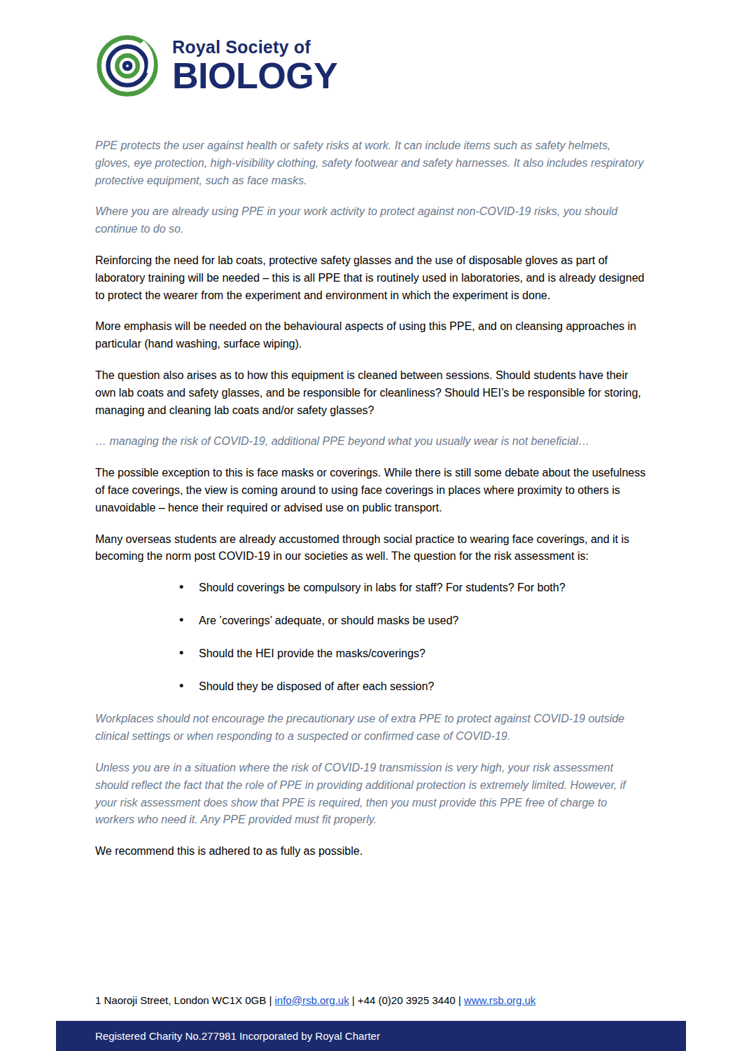Royal Society of
BIOLOGY
PPE protects the user against health or safety risks at work. It can include items such as safety helmets, gloves, eye protection, high-visibility clothing, safety footwear and safety harnesses. It also includes respiratory protective equipment, such as face masks.
Where you are already using PPE in your work activity to protect against non-COVID-19 risks, you should continue to do so.
Reinforcing the need for lab coats, protective safety glasses and the use of disposable gloves as part of laboratory training will be needed – this is all PPE that is routinely used in laboratories, and is already designed to protect the wearer from the experiment and environment in which the experiment is done.
More emphasis will be needed on the behavioural aspects of using this PPE, and on cleansing approaches in particular (hand washing, surface wiping).
The question also arises as to how this equipment is cleaned between sessions. Should students have their own lab coats and safety glasses, and be responsible for cleanliness? Should HEI’s be responsible for storing, managing and cleaning lab coats and/or safety glasses?
… managing the risk of COVID-19, additional PPE beyond what you usually wear is not beneficial…
The possible exception to this is face masks or coverings. While there is still some debate about the usefulness of face coverings, the view is coming around to using face coverings in places where proximity to others is unavoidable – hence their required or advised use on public transport.
Many overseas students are already accustomed through social practice to wearing face coverings, and it is becoming the norm post COVID-19 in our societies as well. The question for the risk assessment is:
Should coverings be compulsory in labs for staff? For students? For both?
Are ’coverings’ adequate, or should masks be used?
Should the HEI provide the masks/coverings?
Should they be disposed of after each session?
Workplaces should not encourage the precautionary use of extra PPE to protect against COVID-19 outside clinical settings or when responding to a suspected or confirmed case of COVID-19.
Unless you are in a situation where the risk of COVID-19 transmission is very high, your risk assessment should reflect the fact that the role of PPE in providing additional protection is extremely limited. However, if your risk assessment does show that PPE is required, then you must provide this PPE free of charge to workers who need it. Any PPE provided must fit properly.
We recommend this is adhered to as fully as possible.
1 Naoroji Street, London WC1X 0GB | info@rsb.org.uk | +44 (0)20 3925 3440 | www.rsb.org.uk
Registered Charity No.277981 Incorporated by Royal Charter